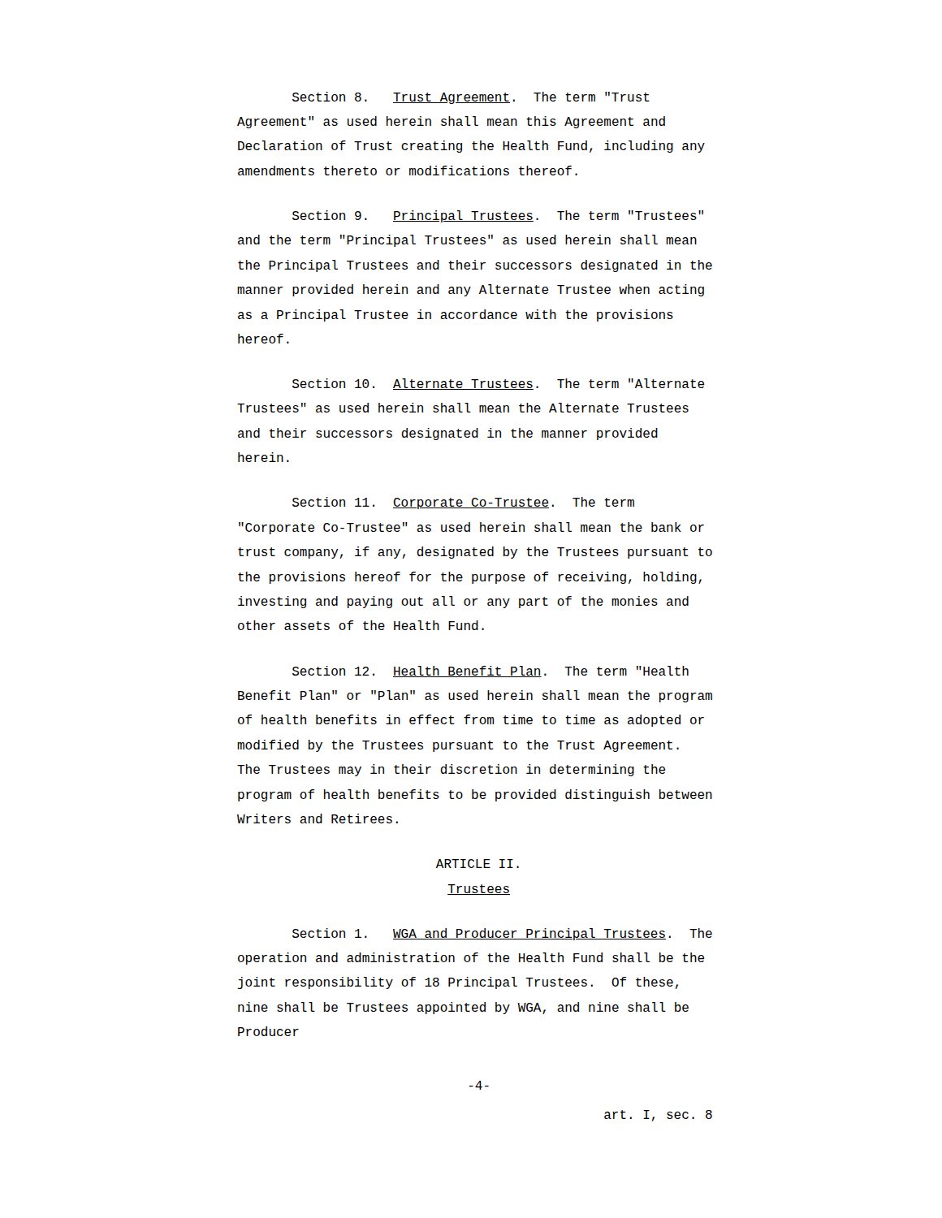Section 8. Trust Agreement. The term "Trust Agreement" as used herein shall mean this Agreement and Declaration of Trust creating the Health Fund, including any amendments thereto or modifications thereof.
Section 9. Principal Trustees. The term "Trustees" and the term "Principal Trustees" as used herein shall mean the Principal Trustees and their successors designated in the manner provided herein and any Alternate Trustee when acting as a Principal Trustee in accordance with the provisions hereof.
Section 10. Alternate Trustees. The term "Alternate Trustees" as used herein shall mean the Alternate Trustees and their successors designated in the manner provided herein.
Section 11. Corporate Co-Trustee. The term "Corporate Co-Trustee" as used herein shall mean the bank or trust company, if any, designated by the Trustees pursuant to the provisions hereof for the purpose of receiving, holding, investing and paying out all or any part of the monies and other assets of the Health Fund.
Section 12. Health Benefit Plan. The term "Health Benefit Plan" or "Plan" as used herein shall mean the program of health benefits in effect from time to time as adopted or modified by the Trustees pursuant to the Trust Agreement. The Trustees may in their discretion in determining the program of health benefits to be provided distinguish between Writers and Retirees.
ARTICLE II.Trustees
Section 1. WGA and Producer Principal Trustees. The operation and administration of the Health Fund shall be the joint responsibility of 18 Principal Trustees. Of these, nine shall be Trustees appointed by WGA, and nine shall be Producer
-4-
art. I, sec. 8